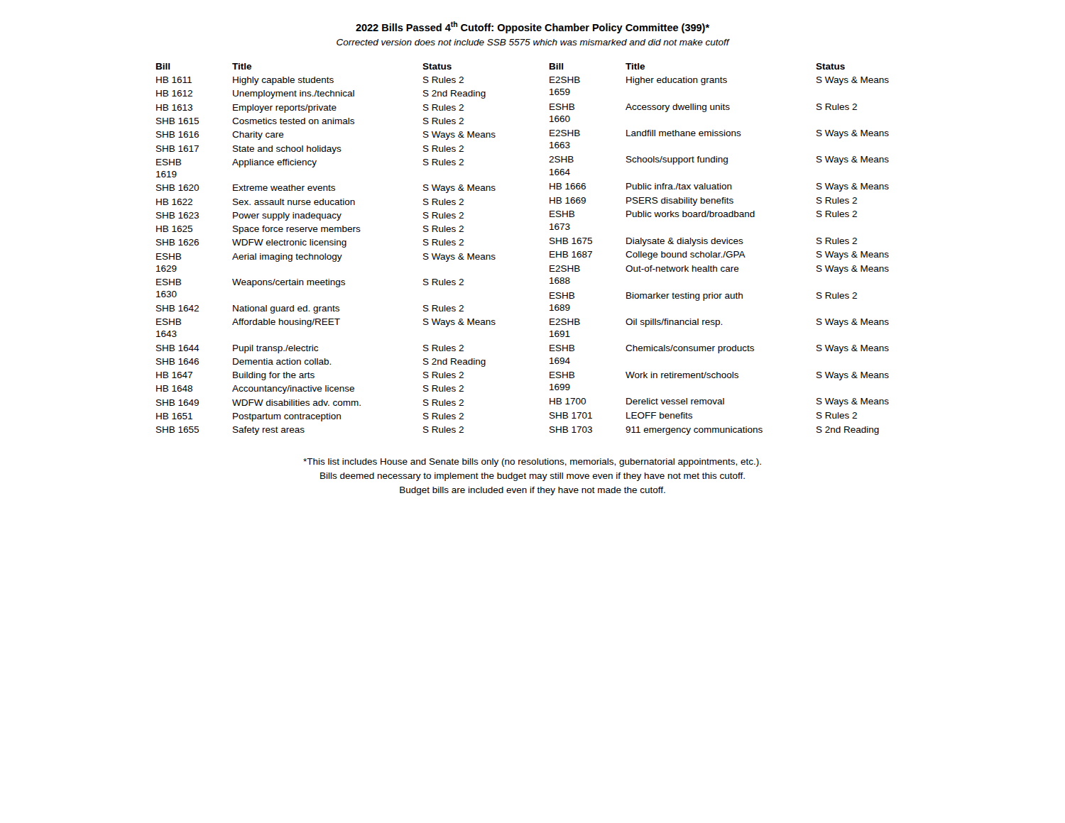2022 Bills Passed 4th Cutoff: Opposite Chamber Policy Committee (399)*
Corrected version does not include SSB 5575 which was mismarked and did not make cutoff
| Bill | Title | Status |
| --- | --- | --- |
| HB 1611 | Highly capable students | S Rules 2 |
| HB 1612 | Unemployment ins./technical | S 2nd Reading |
| HB 1613 | Employer reports/private | S Rules 2 |
| SHB 1615 | Cosmetics tested on animals | S Rules 2 |
| SHB 1616 | Charity care | S Ways & Means |
| SHB 1617 | State and school holidays | S Rules 2 |
| ESHB 1619 | Appliance efficiency | S Rules 2 |
| SHB 1620 | Extreme weather events | S Ways & Means |
| HB 1622 | Sex. assault nurse education | S Rules 2 |
| SHB 1623 | Power supply inadequacy | S Rules 2 |
| HB 1625 | Space force reserve members | S Rules 2 |
| SHB 1626 | WDFW electronic licensing | S Rules 2 |
| ESHB 1629 | Aerial imaging technology | S Ways & Means |
| ESHB 1630 | Weapons/certain meetings | S Rules 2 |
| SHB 1642 | National guard ed. grants | S Rules 2 |
| ESHB 1643 | Affordable housing/REET | S Ways & Means |
| SHB 1644 | Pupil transp./electric | S Rules 2 |
| SHB 1646 | Dementia action collab. | S 2nd Reading |
| HB 1647 | Building for the arts | S Rules 2 |
| HB 1648 | Accountancy/inactive license | S Rules 2 |
| SHB 1649 | WDFW disabilities adv. comm. | S Rules 2 |
| HB 1651 | Postpartum contraception | S Rules 2 |
| SHB 1655 | Safety rest areas | S Rules 2 |
| Bill | Title | Status |
| --- | --- | --- |
| E2SHB 1659 | Higher education grants | S Ways & Means |
| ESHB 1660 | Accessory dwelling units | S Rules 2 |
| E2SHB 1663 | Landfill methane emissions | S Ways & Means |
| 2SHB 1664 | Schools/support funding | S Ways & Means |
| HB 1666 | Public infra./tax valuation | S Ways & Means |
| HB 1669 | PSERS disability benefits | S Rules 2 |
| ESHB 1673 | Public works board/broadband | S Rules 2 |
| SHB 1675 | Dialysate & dialysis devices | S Rules 2 |
| EHB 1687 | College bound scholar./GPA | S Ways & Means |
| E2SHB 1688 | Out-of-network health care | S Ways & Means |
| ESHB 1689 | Biomarker testing prior auth | S Rules 2 |
| E2SHB 1691 | Oil spills/financial resp. | S Ways & Means |
| ESHB 1694 | Chemicals/consumer products | S Ways & Means |
| ESHB 1699 | Work in retirement/schools | S Ways & Means |
| HB 1700 | Derelict vessel removal | S Ways & Means |
| SHB 1701 | LEOFF benefits | S Rules 2 |
| SHB 1703 | 911 emergency communications | S 2nd Reading |
*This list includes House and Senate bills only (no resolutions, memorials, gubernatorial appointments, etc.).
Bills deemed necessary to implement the budget may still move even if they have not met this cutoff.
Budget bills are included even if they have not made the cutoff.